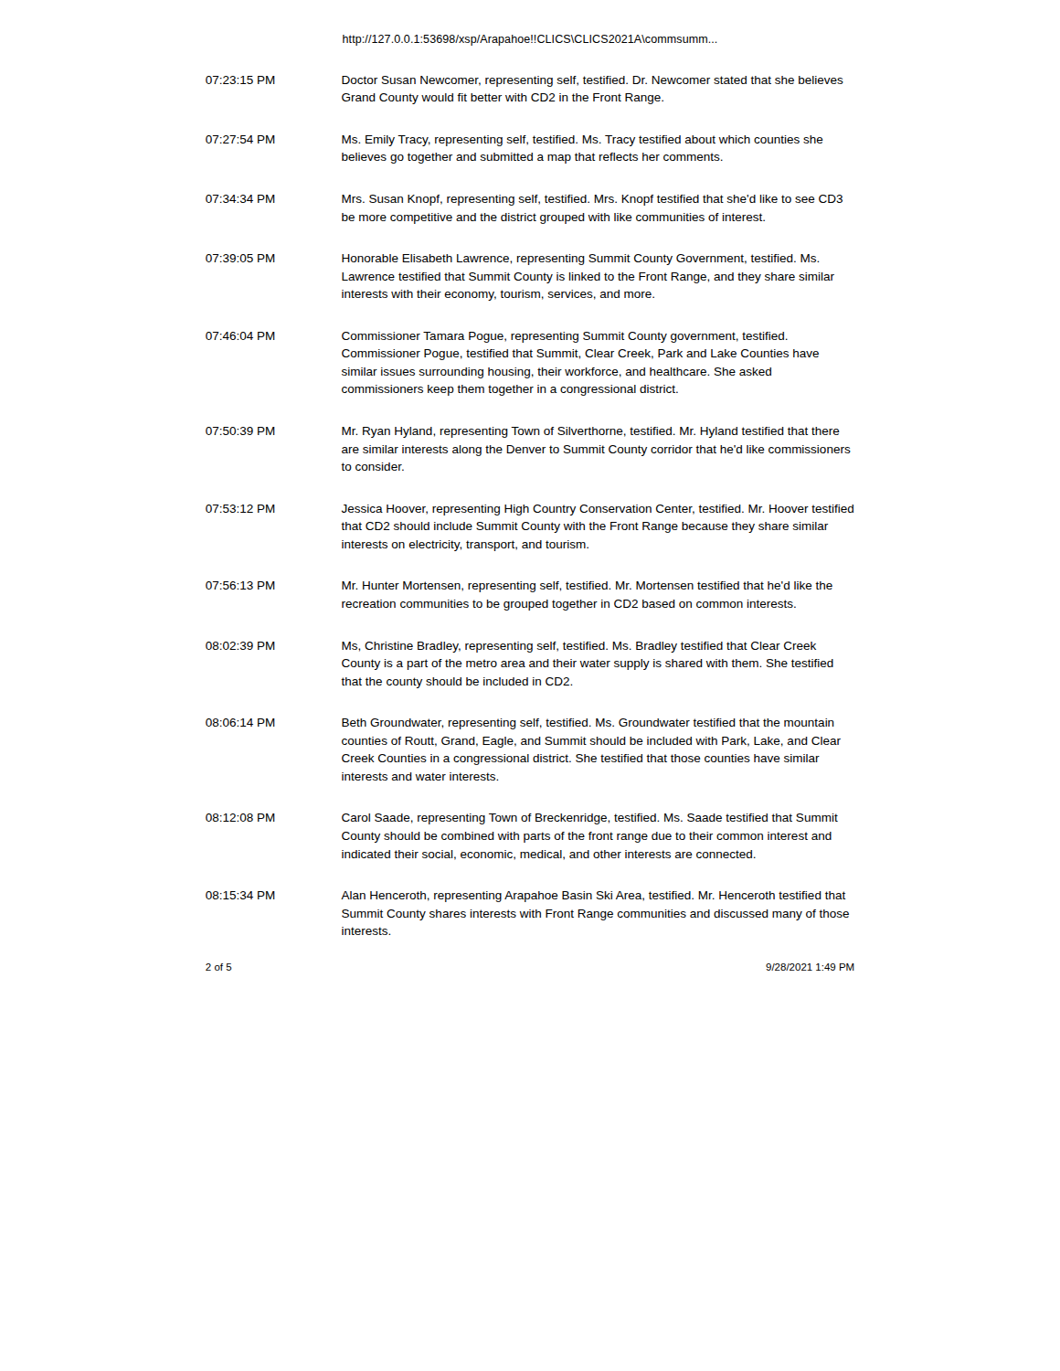http://127.0.0.1:53698/xsp/Arapahoe!!CLICS\CLICS2021A\commsumm...
| 07:23:15 PM | Doctor Susan Newcomer, representing self, testified. Dr. Newcomer stated that she believes Grand County would fit better with CD2 in the Front Range. |
| 07:27:54 PM | Ms. Emily Tracy, representing self, testified. Ms. Tracy testified about which counties she believes go together and submitted a map that reflects her comments. |
| 07:34:34 PM | Mrs. Susan Knopf, representing self, testified. Mrs. Knopf testified that she'd like to see CD3 be more competitive and the district grouped with like communities of interest. |
| 07:39:05 PM | Honorable Elisabeth Lawrence, representing Summit County Government, testified. Ms. Lawrence testified that Summit County is linked to the Front Range, and they share similar interests with their economy, tourism, services, and more. |
| 07:46:04 PM | Commissioner Tamara Pogue, representing Summit County government, testified. Commissioner Pogue, testified that Summit, Clear Creek, Park and Lake Counties have similar issues surrounding housing, their workforce, and healthcare. She asked commissioners keep them together in a congressional district. |
| 07:50:39 PM | Mr. Ryan Hyland, representing Town of Silverthorne, testified. Mr. Hyland testified that there are similar interests along the Denver to Summit County corridor that he'd like commissioners to consider. |
| 07:53:12 PM | Jessica Hoover, representing High Country Conservation Center, testified. Mr. Hoover testified that CD2 should include Summit County with the Front Range because they share similar interests on electricity, transport, and tourism. |
| 07:56:13 PM | Mr. Hunter Mortensen, representing self, testified. Mr. Mortensen testified that he'd like the recreation communities to be grouped together in CD2 based on common interests. |
| 08:02:39 PM | Ms, Christine Bradley, representing self, testified. Ms. Bradley testified that Clear Creek County is a part of the metro area and their water supply is shared with them. She testified that the county should be included in CD2. |
| 08:06:14 PM | Beth Groundwater, representing self, testified. Ms. Groundwater testified that the mountain counties of Routt, Grand, Eagle, and Summit should be included with Park, Lake, and Clear Creek Counties in a congressional district. She testified that those counties have similar interests and water interests. |
| 08:12:08 PM | Carol Saade, representing Town of Breckenridge, testified. Ms. Saade testified that Summit County should be combined with parts of the front range due to their common interest and indicated their social, economic, medical, and other interests are connected. |
| 08:15:34 PM | Alan Henceroth, representing Arapahoe Basin Ski Area, testified. Mr. Henceroth testified that Summit County shares interests with Front Range communities and discussed many of those interests. |
2 of 5 9/28/2021 1:49 PM